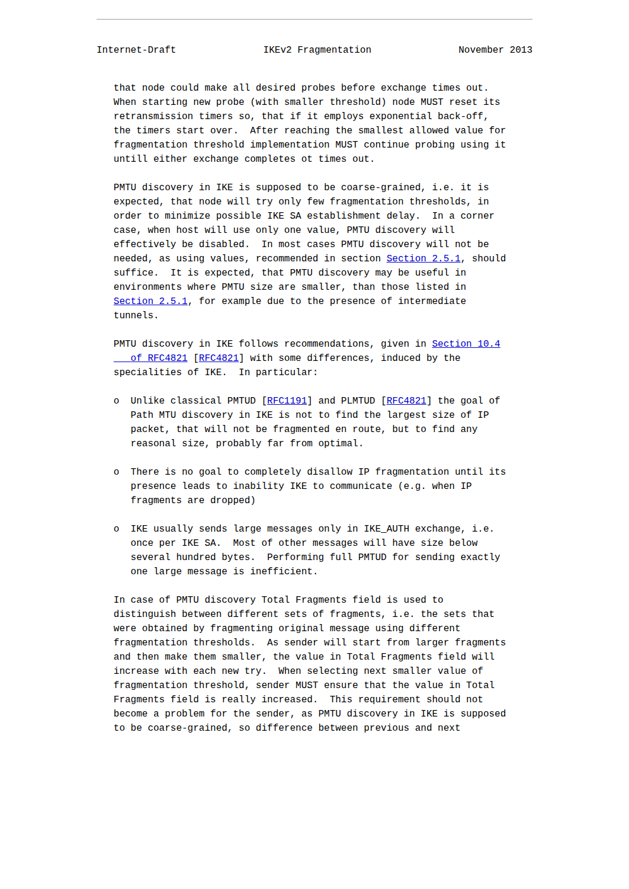Internet-Draft IKEv2 Fragmentation November 2013
that node could make all desired probes before exchange times out. When starting new probe (with smaller threshold) node MUST reset its retransmission timers so, that if it employs exponential back-off, the timers start over. After reaching the smallest allowed value for fragmentation threshold implementation MUST continue probing using it untill either exchange completes ot times out.
PMTU discovery in IKE is supposed to be coarse-grained, i.e. it is expected, that node will try only few fragmentation thresholds, in order to minimize possible IKE SA establishment delay. In a corner case, when host will use only one value, PMTU discovery will effectively be disabled. In most cases PMTU discovery will not be needed, as using values, recommended in section Section 2.5.1, should suffice. It is expected, that PMTU discovery may be useful in environments where PMTU size are smaller, than those listed in Section 2.5.1, for example due to the presence of intermediate tunnels.
PMTU discovery in IKE follows recommendations, given in Section 10.4 of RFC4821 [RFC4821] with some differences, induced by the specialities of IKE. In particular:
Unlike classical PMTUD [RFC1191] and PLMTUD [RFC4821] the goal of Path MTU discovery in IKE is not to find the largest size of IP packet, that will not be fragmented en route, but to find any reasonal size, probably far from optimal.
There is no goal to completely disallow IP fragmentation until its presence leads to inability IKE to communicate (e.g. when IP fragments are dropped)
IKE usually sends large messages only in IKE_AUTH exchange, i.e. once per IKE SA. Most of other messages will have size below several hundred bytes. Performing full PMTUD for sending exactly one large message is inefficient.
In case of PMTU discovery Total Fragments field is used to distinguish between different sets of fragments, i.e. the sets that were obtained by fragmenting original message using different fragmentation thresholds. As sender will start from larger fragments and then make them smaller, the value in Total Fragments field will increase with each new try. When selecting next smaller value of fragmentation threshold, sender MUST ensure that the value in Total Fragments field is really increased. This requirement should not become a problem for the sender, as PMTU discovery in IKE is supposed to be coarse-grained, so difference between previous and next